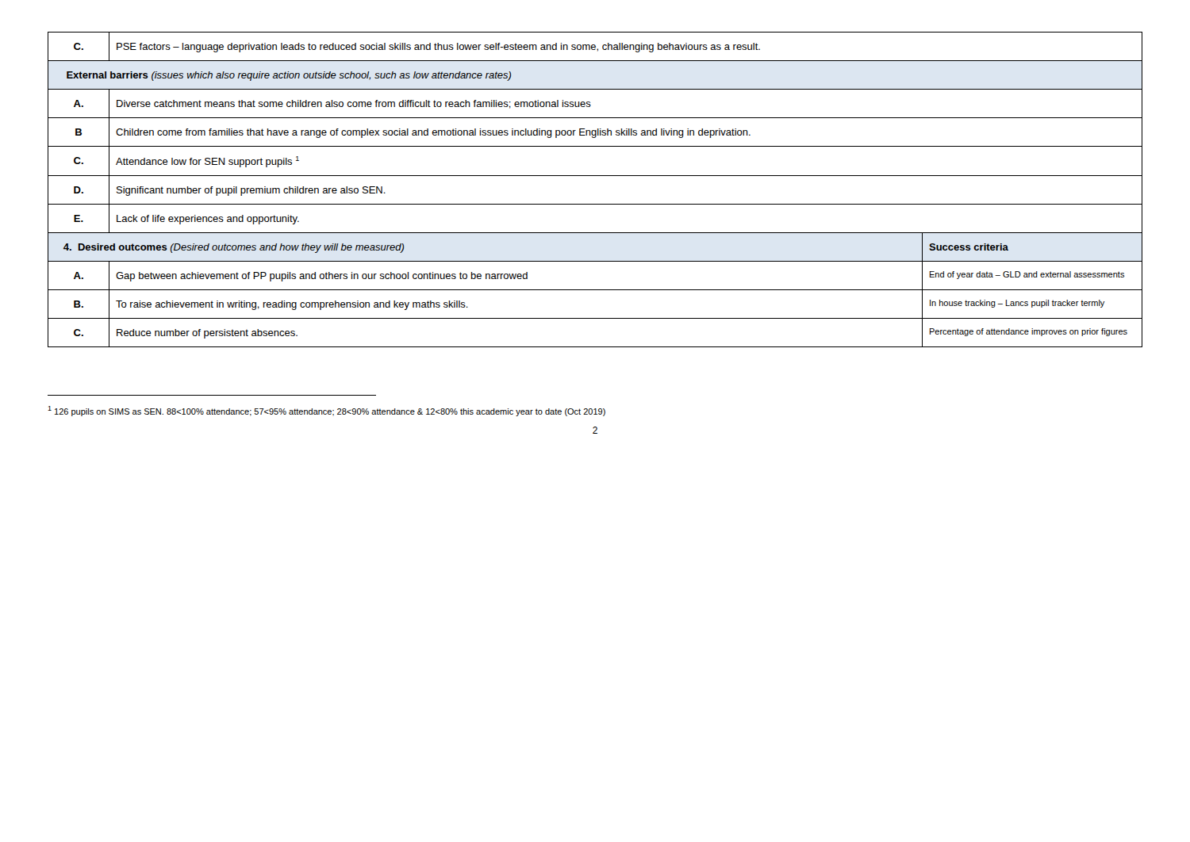| C. | PSE factors – language deprivation leads to reduced social skills and thus lower self-esteem and in some, challenging behaviours as a result. |
| External barriers (issues which also require action outside school, such as low attendance rates) |
| A. | Diverse catchment means that some children also come from difficult to reach families; emotional issues |
| B | Children come from families that have a range of complex social and emotional issues including poor English skills and living in deprivation. |
| C. | Attendance low for SEN support pupils 1 |
| D. | Significant number of pupil premium children are also SEN. |
| E. | Lack of life experiences and opportunity. |
| 4. Desired outcomes (Desired outcomes and how they will be measured) | Success criteria |
| A. | Gap between achievement of PP pupils and others in our school continues to be narrowed | End of year data – GLD and external assessments |
| B. | To raise achievement in writing, reading comprehension and key maths skills. | In house tracking – Lancs pupil tracker termly |
| C. | Reduce number of persistent absences. | Percentage of attendance improves on prior figures |
1 126 pupils on SIMS as SEN. 88<100% attendance; 57<95% attendance; 28<90% attendance & 12<80% this academic year to date (Oct 2019)
2